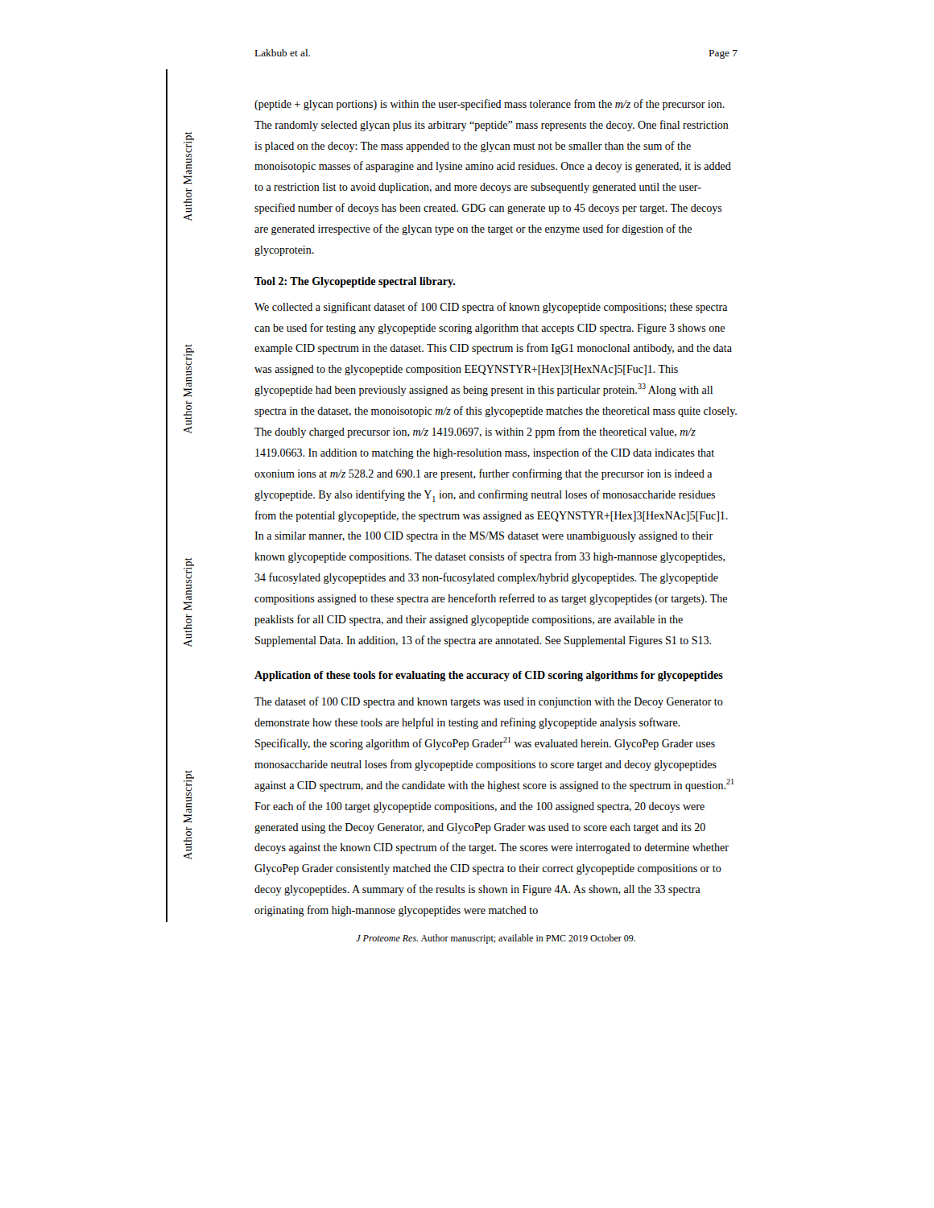Author Manuscript Author Manuscript Author Manuscript Author Manuscript
Lakbub et al.
Page 7
(peptide + glycan portions) is within the user-specified mass tolerance from the m/z of the precursor ion. The randomly selected glycan plus its arbitrary “peptide” mass represents the decoy. One final restriction is placed on the decoy: The mass appended to the glycan must not be smaller than the sum of the monoisotopic masses of asparagine and lysine amino acid residues. Once a decoy is generated, it is added to a restriction list to avoid duplication, and more decoys are subsequently generated until the user-specified number of decoys has been created. GDG can generate up to 45 decoys per target. The decoys are generated irrespective of the glycan type on the target or the enzyme used for digestion of the glycoprotein.
Tool 2: The Glycopeptide spectral library.
We collected a significant dataset of 100 CID spectra of known glycopeptide compositions; these spectra can be used for testing any glycopeptide scoring algorithm that accepts CID spectra. Figure 3 shows one example CID spectrum in the dataset. This CID spectrum is from IgG1 monoclonal antibody, and the data was assigned to the glycopeptide composition EEQYNSTYR+[Hex]3[HexNAc]5[Fuc]1. This glycopeptide had been previously assigned as being present in this particular protein.33 Along with all spectra in the dataset, the monoisotopic m/z of this glycopeptide matches the theoretical mass quite closely. The doubly charged precursor ion, m/z 1419.0697, is within 2 ppm from the theoretical value, m/z 1419.0663. In addition to matching the high-resolution mass, inspection of the CID data indicates that oxonium ions at m/z 528.2 and 690.1 are present, further confirming that the precursor ion is indeed a glycopeptide. By also identifying the Y1 ion, and confirming neutral loses of monosaccharide residues from the potential glycopeptide, the spectrum was assigned as EEQYNSTYR+[Hex]3[HexNAc]5[Fuc]1. In a similar manner, the 100 CID spectra in the MS/MS dataset were unambiguously assigned to their known glycopeptide compositions. The dataset consists of spectra from 33 high-mannose glycopeptides, 34 fucosylated glycopeptides and 33 non-fucosylated complex/hybrid glycopeptides. The glycopeptide compositions assigned to these spectra are henceforth referred to as target glycopeptides (or targets). The peaklists for all CID spectra, and their assigned glycopeptide compositions, are available in the Supplemental Data. In addition, 13 of the spectra are annotated. See Supplemental Figures S1 to S13.
Application of these tools for evaluating the accuracy of CID scoring algorithms for glycopeptides
The dataset of 100 CID spectra and known targets was used in conjunction with the Decoy Generator to demonstrate how these tools are helpful in testing and refining glycopeptide analysis software. Specifically, the scoring algorithm of GlycoPep Grader21 was evaluated herein. GlycoPep Grader uses monosaccharide neutral loses from glycopeptide compositions to score target and decoy glycopeptides against a CID spectrum, and the candidate with the highest score is assigned to the spectrum in question.21 For each of the 100 target glycopeptide compositions, and the 100 assigned spectra, 20 decoys were generated using the Decoy Generator, and GlycoPep Grader was used to score each target and its 20 decoys against the known CID spectrum of the target. The scores were interrogated to determine whether GlycoPep Grader consistently matched the CID spectra to their correct glycopeptide compositions or to decoy glycopeptides. A summary of the results is shown in Figure 4A. As shown, all the 33 spectra originating from high-mannose glycopeptides were matched to
J Proteome Res. Author manuscript; available in PMC 2019 October 09.